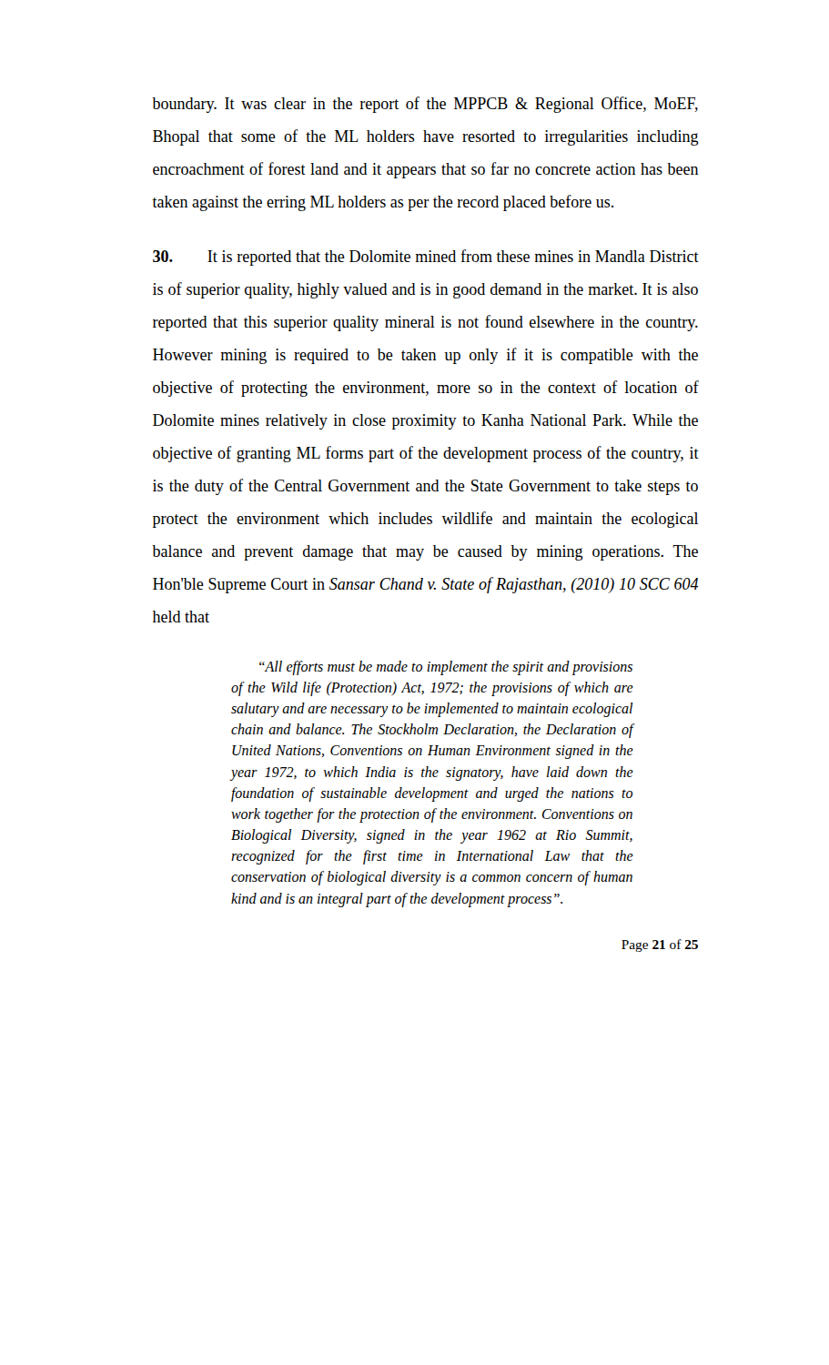boundary. It was clear in the report of the MPPCB & Regional Office, MoEF, Bhopal that some of the ML holders have resorted to irregularities including encroachment of forest land and it appears that so far no concrete action has been taken against the erring ML holders as per the record placed before us.
30. It is reported that the Dolomite mined from these mines in Mandla District is of superior quality, highly valued and is in good demand in the market. It is also reported that this superior quality mineral is not found elsewhere in the country. However mining is required to be taken up only if it is compatible with the objective of protecting the environment, more so in the context of location of Dolomite mines relatively in close proximity to Kanha National Park. While the objective of granting ML forms part of the development process of the country, it is the duty of the Central Government and the State Government to take steps to protect the environment which includes wildlife and maintain the ecological balance and prevent damage that may be caused by mining operations. The Hon'ble Supreme Court in Sansar Chand v. State of Rajasthan, (2010) 10 SCC 604 held that
“All efforts must be made to implement the spirit and provisions of the Wild life (Protection) Act, 1972; the provisions of which are salutary and are necessary to be implemented to maintain ecological chain and balance. The Stockholm Declaration, the Declaration of United Nations, Conventions on Human Environment signed in the year 1972, to which India is the signatory, have laid down the foundation of sustainable development and urged the nations to work together for the protection of the environment. Conventions on Biological Diversity, signed in the year 1962 at Rio Summit, recognized for the first time in International Law that the conservation of biological diversity is a common concern of human kind and is an integral part of the development process”.
Page 21 of 25